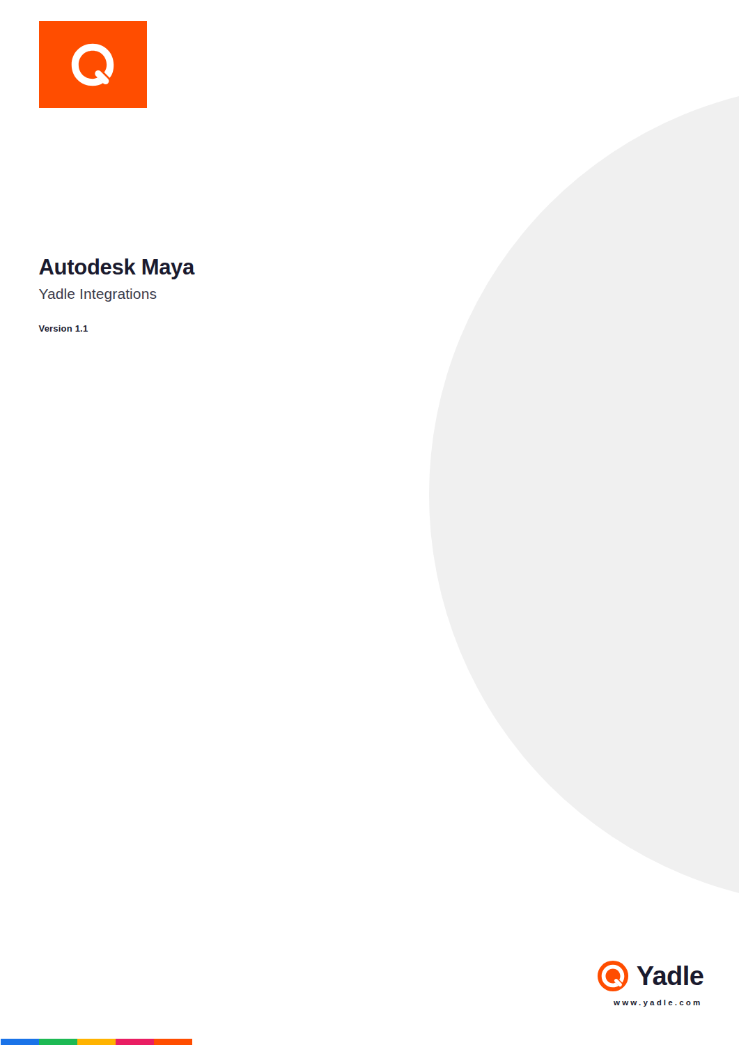Autodesk Maya
Yadle Integrations
Version 1.1
Yadle
www.yadle.com